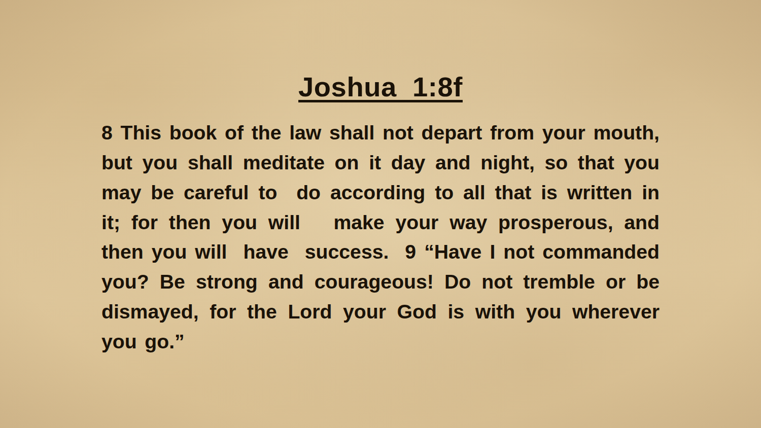Joshua 1:8f
8 This book of the law shall not depart from your mouth, but you shall meditate on it day and night, so that you may be careful to do according to all that is written in it; for then you will make your way prosperous, and then you will have success. 9 “Have I not commanded you? Be strong and courageous! Do not tremble or be dismayed, for the Lord your God is with you wherever you go.”